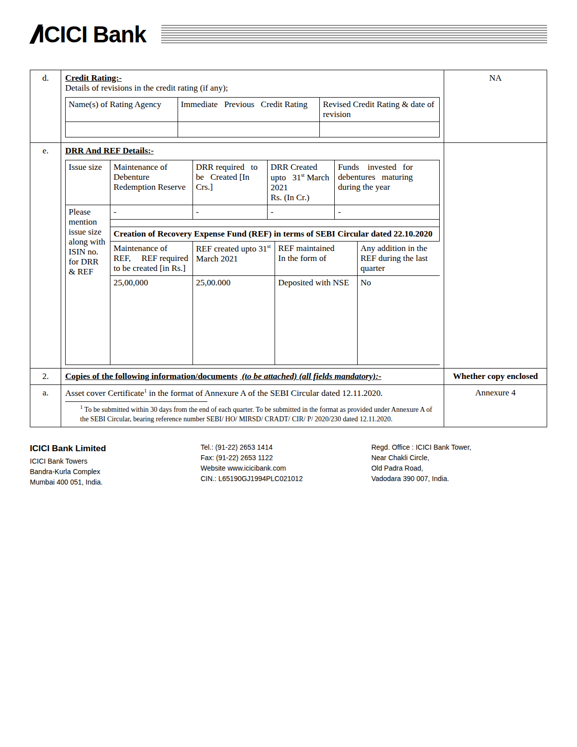𝑰ICICI Bank
| d. | Credit Rating:- Details of revisions in the credit rating (if any); / Name(s) of Rating Agency / Immediate Previous Credit Rating / Revised Credit Rating & date of revision / | NA |
| e. | DRR And REF Details:- / Issue size / Maintenance of Debenture Redemption Reserve / DRR required to be Created [In Crs.] / DRR Created upto 31 st March 2021 Rs. (In Cr.) / Funds invested for debentures maturing during the year / / Please mention issue size along with ISIN no. for DRR & REF / - / - / - / - / / Creation of Recovery Expense Fund (REF) in terms of SEBI Circular dated 22.10.2020 / / / Maintenance of REF, REF required to be created [in Rs.] / REF created upto 31 st March 2021 / REF maintained In the form of / Any addition in the REF during the last quarter / / 25,00,000 / 25,00.000 / Deposited with NSE / No / / | |
| 2. | Copies of the following information/documents (to be attached) (all fields mandatory):- | Whether copy enclosed |
| a. | Asset cover Certificate 1 in the format of Annexure A of the SEBI Circular dated 12.11.2020. 1 To be submitted within 30 days from the end of each quarter. To be submitted in the format as provided under Annexure A of the SEBI Circular, bearing reference number SEBI/ HO/ MIRSD/ CRADT/ CIR/ P/ 2020/230 dated 12.11.2020. | Annexure 4 |
ICICI Bank Limited
ICICI Bank Towers
Bandra-Kurla Complex
Mumbai 400 051, India.
Tel.: (91-22) 2653 1414
Fax: (91-22) 2653 1122
Website www.icicibank.com
CIN.: L65190GJ1994PLC021012
Regd. Office : ICICI Bank Tower,
Near Chakli Circle,
Old Padra Road,
Vadodara 390 007, India.